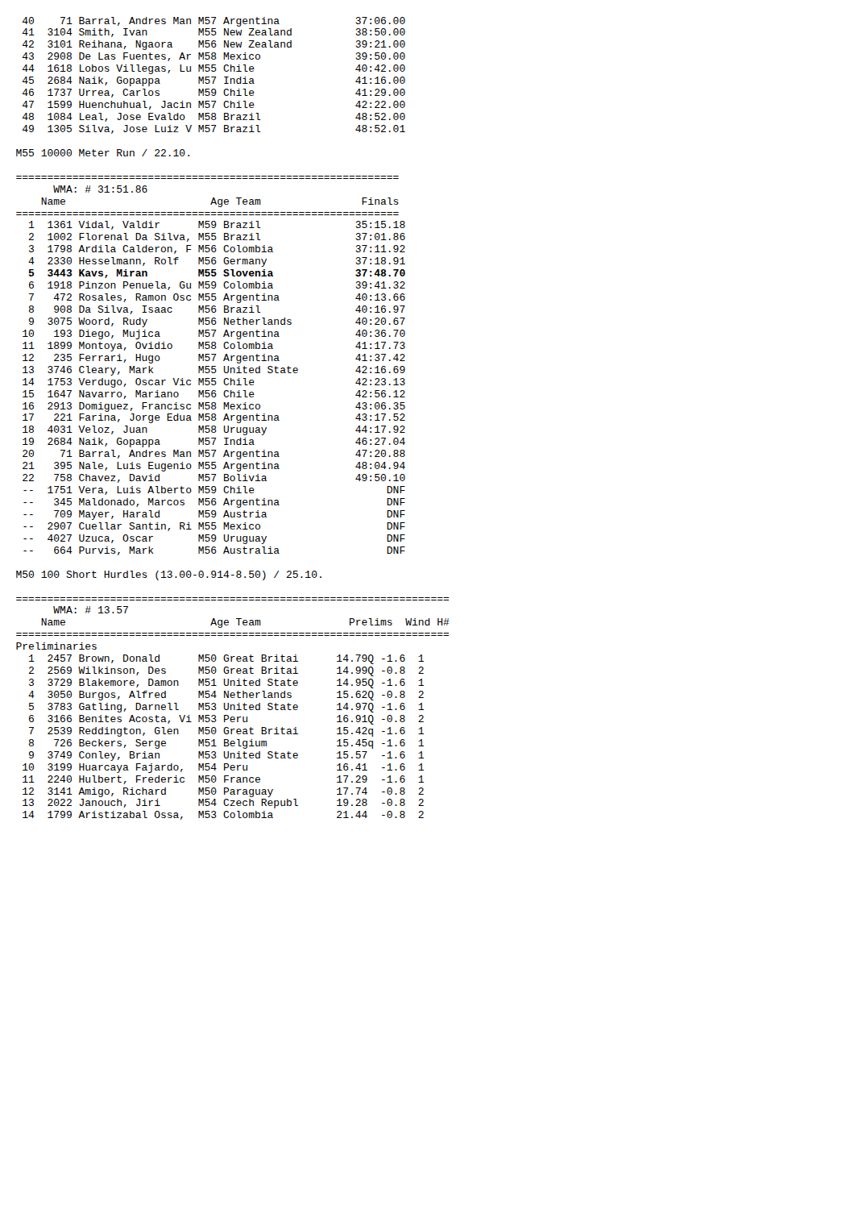40 71 Barral, Andres Man M57 Argentina 37:06.00 41 3104 Smith, Ivan M55 New Zealand 38:50.00 42 3101 Reihana, Ngaora M56 New Zealand 39:21.00 43 2908 De Las Fuentes, Ar M58 Mexico 39:50.00 44 1618 Lobos Villegas, Lu M55 Chile 40:42.00 45 2684 Naik, Gopappa M57 India 41:16.00 46 1737 Urrea, Carlos M59 Chile 41:29.00 47 1599 Huenchuhual, Jacin M57 Chile 42:22.00 48 1084 Leal, Jose Evaldo M58 Brazil 48:52.00 49 1305 Silva, Jose Luiz V M57 Brazil 48:52.01 M55 10000 Meter Run / 22.10. ============================================================= WMA: # 31:51.86 Name Age Team Finals ============================================================= 1 1361 Vidal, Valdir M59 Brazil 35:15.18 2 1002 Florenal Da Silva, M55 Brazil 37:01.86 3 1798 Ardila Calderon, F M56 Colombia 37:11.92 4 2330 Hesselmann, Rolf M56 Germany 37:18.91 5 3443 Kavs, Miran M55 Slovenia 37:48.70 6 1918 Pinzon Penuela, Gu M59 Colombia 39:41.32 7 472 Rosales, Ramon Osc M55 Argentina 40:13.66 8 908 Da Silva, Isaac M56 Brazil 40:16.97 9 3075 Woord, Rudy M56 Netherlands 40:20.67 10 193 Diego, Mujica M57 Argentina 40:36.70 11 1899 Montoya, Ovidio M58 Colombia 41:17.73 12 235 Ferrari, Hugo M57 Argentina 41:37.42 13 3746 Cleary, Mark M55 United State 42:16.69 14 1753 Verdugo, Oscar Vic M55 Chile 42:23.13 15 1647 Navarro, Mariano M56 Chile 42:56.12 16 2913 Domiguez, Francisc M58 Mexico 43:06.35 17 221 Farina, Jorge Edua M58 Argentina 43:17.52 18 4031 Veloz, Juan M58 Uruguay 44:17.92 19 2684 Naik, Gopappa M57 India 46:27.04 20 71 Barral, Andres Man M57 Argentina 47:20.88 21 395 Nale, Luis Eugenio M55 Argentina 48:04.94 22 758 Chavez, David M57 Bolivia 49:50.10 -- 1751 Vera, Luis Alberto M59 Chile DNF -- 345 Maldonado, Marcos M56 Argentina DNF -- 709 Mayer, Harald M59 Austria DNF -- 2907 Cuellar Santin, Ri M55 Mexico DNF -- 4027 Uzuca, Oscar M59 Uruguay DNF -- 664 Purvis, Mark M56 Australia DNF M50 100 Short Hurdles (13.00-0.914-8.50) / 25.10. ===================================================================== WMA: # 13.57 Name Age Team Prelims Wind H# ===================================================================== Preliminaries 1 2457 Brown, Donald M50 Great Britai 14.79Q -1.6 1 2 2569 Wilkinson, Des M50 Great Britai 14.99Q -0.8 2 3 3729 Blakemore, Damon M51 United State 14.95Q -1.6 1 4 3050 Burgos, Alfred M54 Netherlands 15.62Q -0.8 2 5 3783 Gatling, Darnell M53 United State 14.97Q -1.6 1 6 3166 Benites Acosta, Vi M53 Peru 16.91Q -0.8 2 7 2539 Reddington, Glen M50 Great Britai 15.42q -1.6 1 8 726 Beckers, Serge M51 Belgium 15.45q -1.6 1 9 3749 Conley, Brian M53 United State 15.57 -1.6 1 10 3199 Huarcaya Fajardo, M54 Peru 16.41 -1.6 1 11 2240 Hulbert, Frederic M50 France 17.29 -1.6 1 12 3141 Amigo, Richard M50 Paraguay 17.74 -0.8 2 13 2022 Janouch, Jiri M54 Czech Republ 19.28 -0.8 2 14 1799 Aristizabal Ossa, M53 Colombia 21.44 -0.8 2